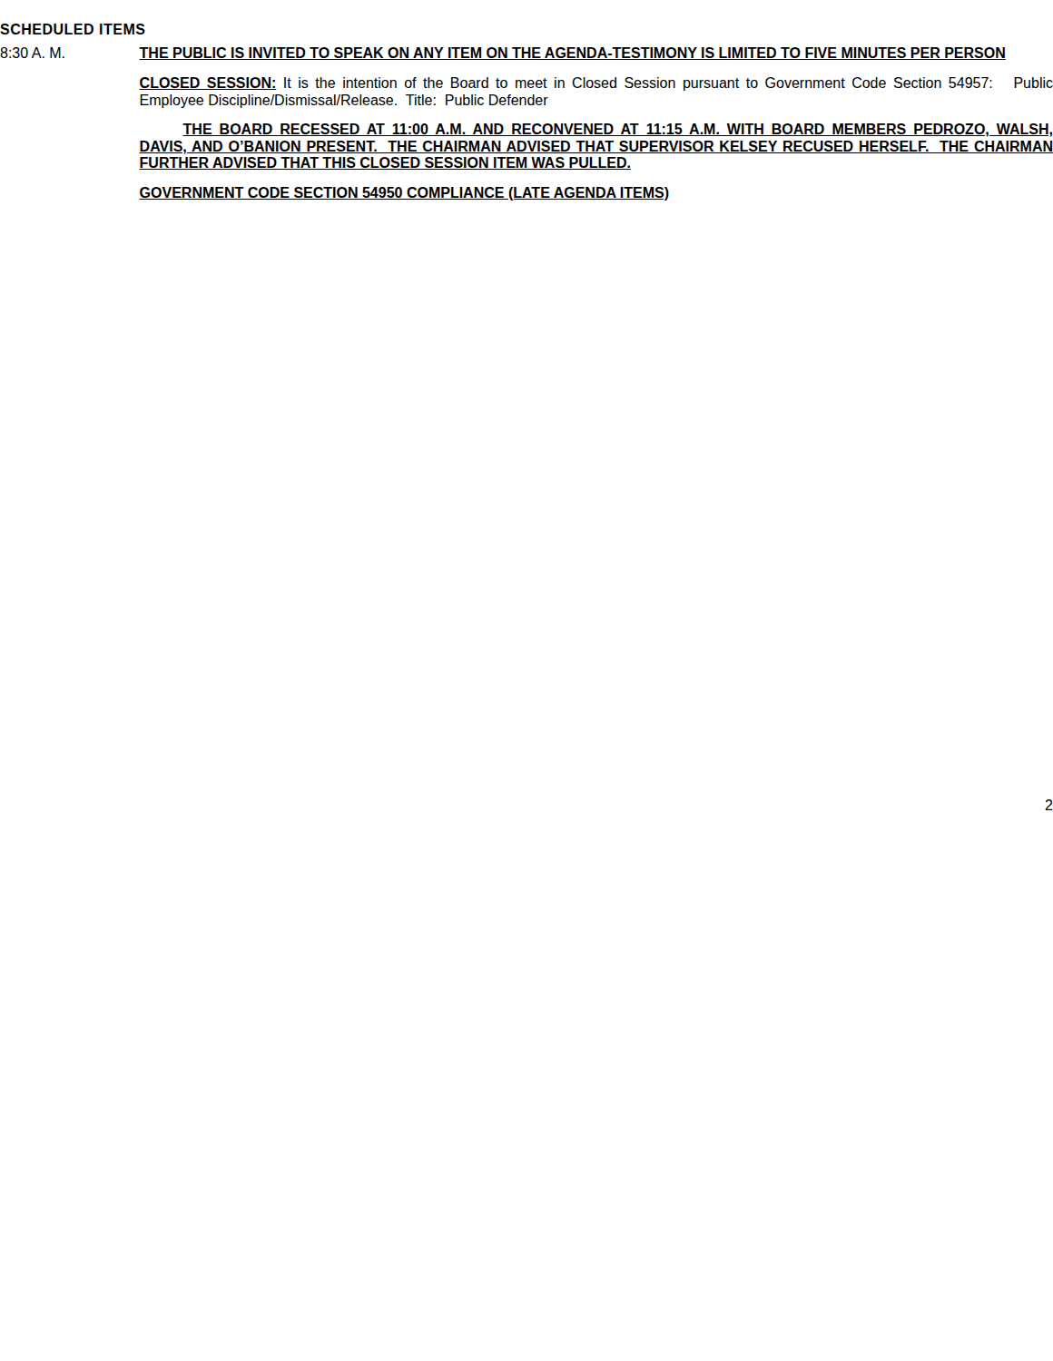SCHEDULED ITEMS
8:30 A. M.
THE PUBLIC IS INVITED TO SPEAK ON ANY ITEM ON THE AGENDA-TESTIMONY IS LIMITED TO FIVE MINUTES PER PERSON
CLOSED SESSION: It is the intention of the Board to meet in Closed Session pursuant to Government Code Section 54957: Public Employee Discipline/Dismissal/Release. Title: Public Defender
THE BOARD RECESSED AT 11:00 A.M. AND RECONVENED AT 11:15 A.M. WITH BOARD MEMBERS PEDROZO, WALSH, DAVIS, AND O’BANION PRESENT. THE CHAIRMAN ADVISED THAT SUPERVISOR KELSEY RECUSED HERSELF. THE CHAIRMAN FURTHER ADVISED THAT THIS CLOSED SESSION ITEM WAS PULLED.
GOVERNMENT CODE SECTION 54950 COMPLIANCE (LATE AGENDA ITEMS)
2